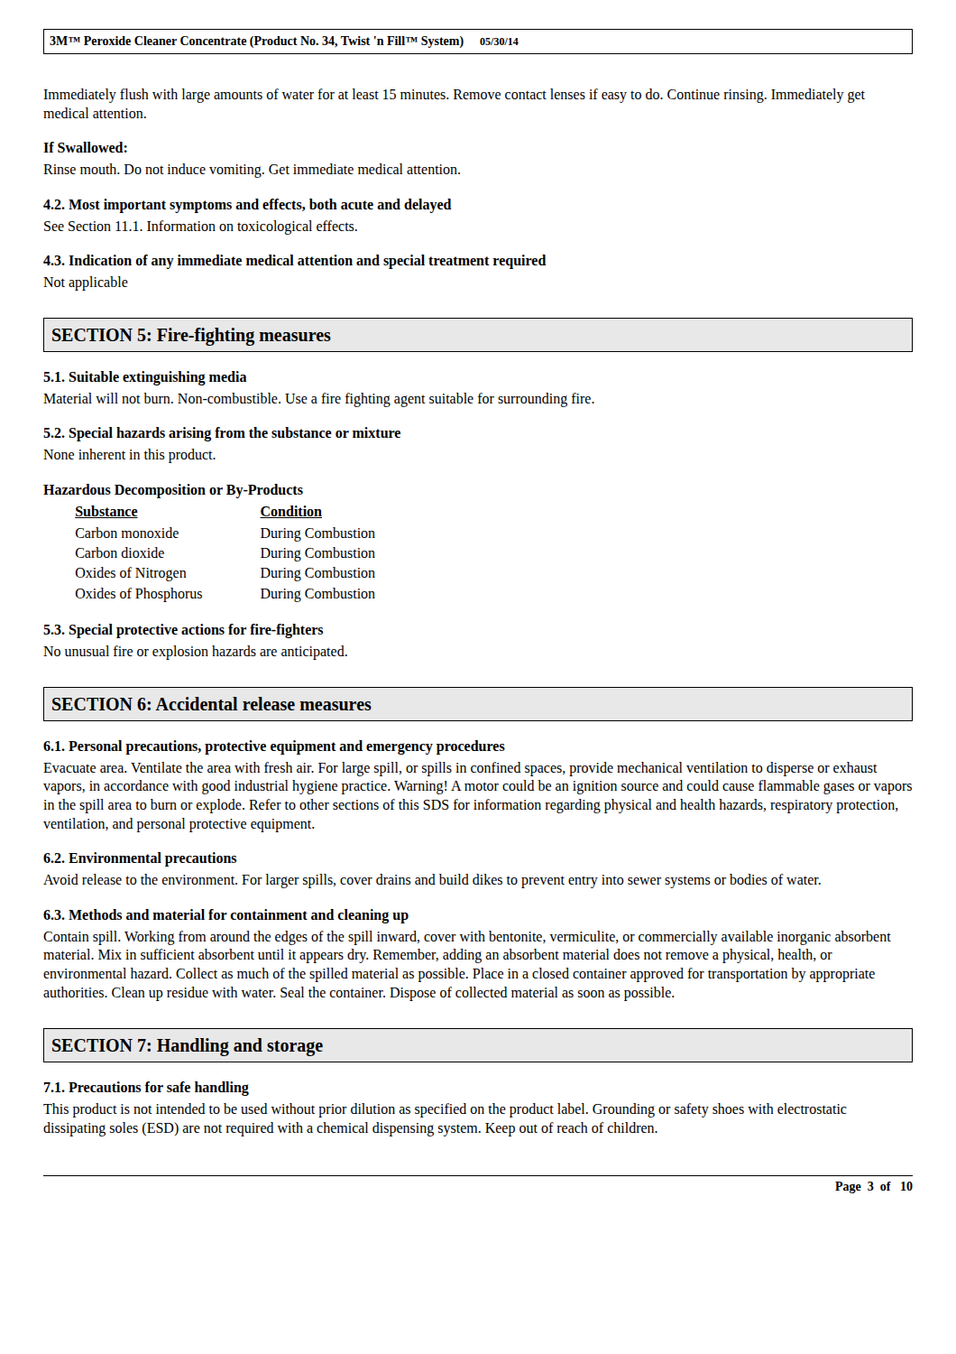3M™ Peroxide Cleaner Concentrate (Product No. 34, Twist 'n Fill™ System)05/30/14
Immediately flush with large amounts of water for at least 15 minutes. Remove contact lenses if easy to do. Continue rinsing. Immediately get medical attention.
If Swallowed:
Rinse mouth. Do not induce vomiting. Get immediate medical attention.
4.2. Most important symptoms and effects, both acute and delayed
See Section 11.1. Information on toxicological effects.
4.3. Indication of any immediate medical attention and special treatment required
Not applicable
SECTION 5: Fire-fighting measures
5.1. Suitable extinguishing media
Material will not burn. Non-combustible. Use a fire fighting agent suitable for surrounding fire.
5.2. Special hazards arising from the substance or mixture
None inherent in this product.
Hazardous Decomposition or By-Products
| Substance | Condition |
| --- | --- |
| Carbon monoxide | During Combustion |
| Carbon dioxide | During Combustion |
| Oxides of Nitrogen | During Combustion |
| Oxides of Phosphorus | During Combustion |
5.3. Special protective actions for fire-fighters
No unusual fire or explosion hazards are anticipated.
SECTION 6: Accidental release measures
6.1. Personal precautions, protective equipment and emergency procedures
Evacuate area. Ventilate the area with fresh air. For large spill, or spills in confined spaces, provide mechanical ventilation to disperse or exhaust vapors, in accordance with good industrial hygiene practice. Warning! A motor could be an ignition source and could cause flammable gases or vapors in the spill area to burn or explode. Refer to other sections of this SDS for information regarding physical and health hazards, respiratory protection, ventilation, and personal protective equipment.
6.2. Environmental precautions
Avoid release to the environment. For larger spills, cover drains and build dikes to prevent entry into sewer systems or bodies of water.
6.3. Methods and material for containment and cleaning up
Contain spill. Working from around the edges of the spill inward, cover with bentonite, vermiculite, or commercially available inorganic absorbent material. Mix in sufficient absorbent until it appears dry. Remember, adding an absorbent material does not remove a physical, health, or environmental hazard. Collect as much of the spilled material as possible. Place in a closed container approved for transportation by appropriate authorities. Clean up residue with water. Seal the container. Dispose of collected material as soon as possible.
SECTION 7: Handling and storage
7.1. Precautions for safe handling
This product is not intended to be used without prior dilution as specified on the product label. Grounding or safety shoes with electrostatic dissipating soles (ESD) are not required with a chemical dispensing system. Keep out of reach of children.
Page 3 of 10